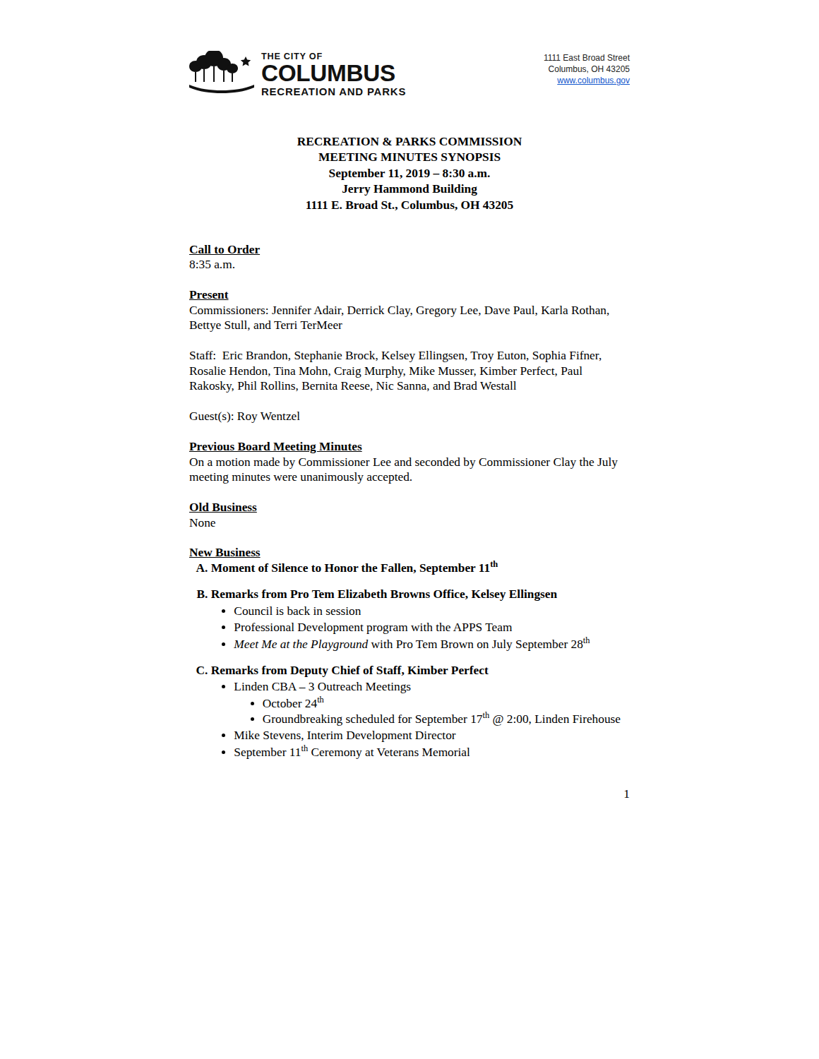THE CITY OF
COLUMBUS
RECREATION AND PARKS
1111 East Broad Street
Columbus, OH 43205
www.columbus.gov
RECREATION & PARKS COMMISSION
MEETING MINUTES SYNOPSIS
September 11, 2019 – 8:30 a.m.
Jerry Hammond Building
1111 E. Broad St., Columbus, OH 43205
Call to Order
8:35 a.m.
Present
Commissioners: Jennifer Adair, Derrick Clay, Gregory Lee, Dave Paul, Karla Rothan, Bettye Stull, and Terri TerMeer
Staff: Eric Brandon, Stephanie Brock, Kelsey Ellingsen, Troy Euton, Sophia Fifner, Rosalie Hendon, Tina Mohn, Craig Murphy, Mike Musser, Kimber Perfect, Paul Rakosky, Phil Rollins, Bernita Reese, Nic Sanna, and Brad Westall
Guest(s): Roy Wentzel
Previous Board Meeting Minutes
On a motion made by Commissioner Lee and seconded by Commissioner Clay the July meeting minutes were unanimously accepted.
Old Business
None
New Business
Moment of Silence to Honor the Fallen, September 11th
Remarks from Pro Tem Elizabeth Browns Office, Kelsey Ellingsen
Council is back in session
Professional Development program with the APPS Team
Meet Me at the Playground with Pro Tem Brown on July September 28th
Remarks from Deputy Chief of Staff, Kimber Perfect
Linden CBA – 3 Outreach Meetings
October 24th
Groundbreaking scheduled for September 17th @ 2:00, Linden Firehouse
Mike Stevens, Interim Development Director
September 11th Ceremony at Veterans Memorial
1